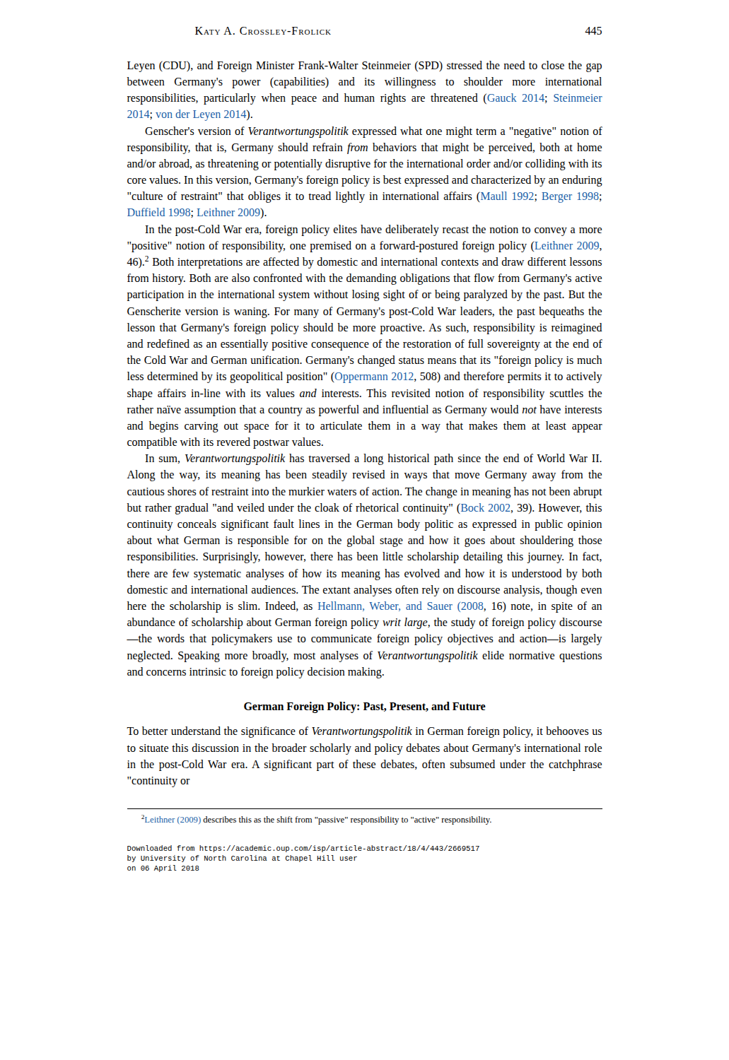Katy A. Crossley-Frolick 445
Leyen (CDU), and Foreign Minister Frank-Walter Steinmeier (SPD) stressed the need to close the gap between Germany's power (capabilities) and its willingness to shoulder more international responsibilities, particularly when peace and human rights are threatened (Gauck 2014; Steinmeier 2014; von der Leyen 2014).
Genscher's version of Verantwortungspolitik expressed what one might term a "negative" notion of responsibility, that is, Germany should refrain from behaviors that might be perceived, both at home and/or abroad, as threatening or potentially disruptive for the international order and/or colliding with its core values. In this version, Germany's foreign policy is best expressed and characterized by an enduring "culture of restraint" that obliges it to tread lightly in international affairs (Maull 1992; Berger 1998; Duffield 1998; Leithner 2009).
In the post-Cold War era, foreign policy elites have deliberately recast the notion to convey a more "positive" notion of responsibility, one premised on a forward-postured foreign policy (Leithner 2009, 46).2 Both interpretations are affected by domestic and international contexts and draw different lessons from history. Both are also confronted with the demanding obligations that flow from Germany's active participation in the international system without losing sight of or being paralyzed by the past. But the Genscherite version is waning. For many of Germany's post-Cold War leaders, the past bequeaths the lesson that Germany's foreign policy should be more proactive. As such, responsibility is reimagined and redefined as an essentially positive consequence of the restoration of full sovereignty at the end of the Cold War and German unification. Germany's changed status means that its "foreign policy is much less determined by its geopolitical position" (Oppermann 2012, 508) and therefore permits it to actively shape affairs in-line with its values and interests. This revisited notion of responsibility scuttles the rather naïve assumption that a country as powerful and influential as Germany would not have interests and begins carving out space for it to articulate them in a way that makes them at least appear compatible with its revered postwar values.
In sum, Verantwortungspolitik has traversed a long historical path since the end of World War II. Along the way, its meaning has been steadily revised in ways that move Germany away from the cautious shores of restraint into the murkier waters of action. The change in meaning has not been abrupt but rather gradual "and veiled under the cloak of rhetorical continuity" (Bock 2002, 39). However, this continuity conceals significant fault lines in the German body politic as expressed in public opinion about what German is responsible for on the global stage and how it goes about shouldering those responsibilities. Surprisingly, however, there has been little scholarship detailing this journey. In fact, there are few systematic analyses of how its meaning has evolved and how it is understood by both domestic and international audiences. The extant analyses often rely on discourse analysis, though even here the scholarship is slim. Indeed, as Hellmann, Weber, and Sauer (2008, 16) note, in spite of an abundance of scholarship about German foreign policy writ large, the study of foreign policy discourse—the words that policymakers use to communicate foreign policy objectives and action—is largely neglected. Speaking more broadly, most analyses of Verantwortungspolitik elide normative questions and concerns intrinsic to foreign policy decision making.
German Foreign Policy: Past, Present, and Future
To better understand the significance of Verantwortungspolitik in German foreign policy, it behooves us to situate this discussion in the broader scholarly and policy debates about Germany's international role in the post-Cold War era. A significant part of these debates, often subsumed under the catchphrase "continuity or
2Leithner (2009) describes this as the shift from "passive" responsibility to "active" responsibility.
Downloaded from https://academic.oup.com/isp/article-abstract/18/4/443/2669517
by University of North Carolina at Chapel Hill user
on 06 April 2018